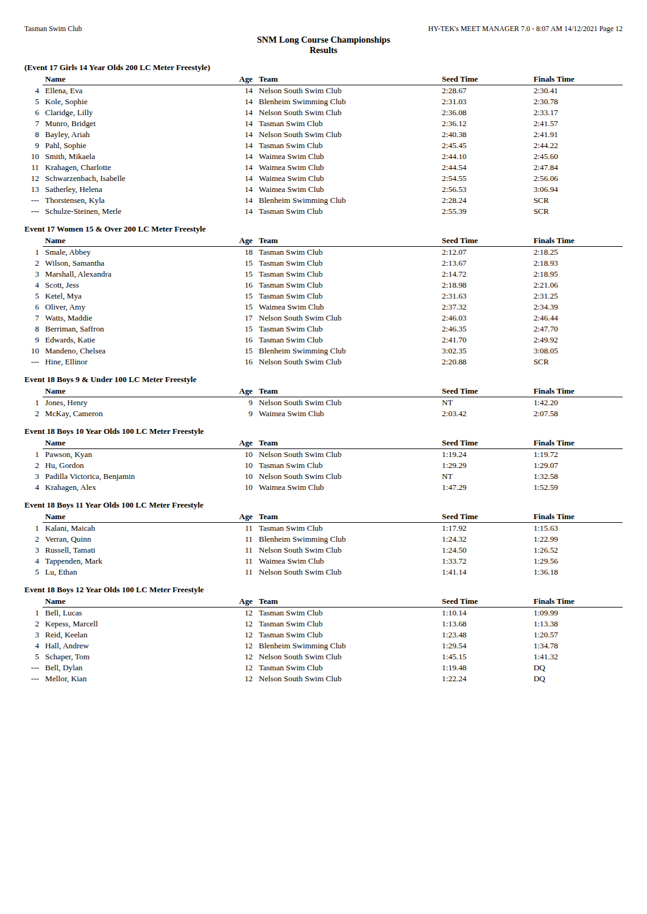Tasman Swim Club HY-TEK's MEET MANAGER 7.0 - 8:07 AM 14/12/2021 Page 12
SNM Long Course Championships
Results
(Event 17 Girls 14 Year Olds 200 LC Meter Freestyle)
| | Name | Age | Team | Seed Time | Finals Time |
| --- | --- | --- | --- | --- | --- |
| 4 | Ellena, Eva | 14 | Nelson South Swim Club | 2:28.67 | 2:30.41 |
| 5 | Kole, Sophie | 14 | Blenheim Swimming Club | 2:31.03 | 2:30.78 |
| 6 | Claridge, Lilly | 14 | Nelson South Swim Club | 2:36.08 | 2:33.17 |
| 7 | Munro, Bridget | 14 | Tasman Swim Club | 2:36.12 | 2:41.57 |
| 8 | Bayley, Ariah | 14 | Nelson South Swim Club | 2:40.38 | 2:41.91 |
| 9 | Pahl, Sophie | 14 | Tasman Swim Club | 2:45.45 | 2:44.22 |
| 10 | Smith, Mikaela | 14 | Waimea Swim Club | 2:44.10 | 2:45.60 |
| 11 | Krahagen, Charlotte | 14 | Waimea Swim Club | 2:44.54 | 2:47.84 |
| 12 | Schwarzenbach, Isabelle | 14 | Waimea Swim Club | 2:54.55 | 2:56.06 |
| 13 | Satherley, Helena | 14 | Waimea Swim Club | 2:56.53 | 3:06.94 |
| --- | Thorstensen, Kyla | 14 | Blenheim Swimming Club | 2:28.24 | SCR |
| --- | Schulze-Steinen, Merle | 14 | Tasman Swim Club | 2:55.39 | SCR |
Event 17 Women 15 & Over 200 LC Meter Freestyle
| | Name | Age | Team | Seed Time | Finals Time |
| --- | --- | --- | --- | --- | --- |
| 1 | Smale, Abbey | 18 | Tasman Swim Club | 2:12.07 | 2:18.25 |
| 2 | Wilson, Samantha | 15 | Tasman Swim Club | 2:13.67 | 2:18.93 |
| 3 | Marshall, Alexandra | 15 | Tasman Swim Club | 2:14.72 | 2:18.95 |
| 4 | Scott, Jess | 16 | Tasman Swim Club | 2:18.98 | 2:21.06 |
| 5 | Ketel, Mya | 15 | Tasman Swim Club | 2:31.63 | 2:31.25 |
| 6 | Oliver, Amy | 15 | Waimea Swim Club | 2:37.32 | 2:34.39 |
| 7 | Watts, Maddie | 17 | Nelson South Swim Club | 2:46.03 | 2:46.44 |
| 8 | Berriman, Saffron | 15 | Tasman Swim Club | 2:46.35 | 2:47.70 |
| 9 | Edwards, Katie | 16 | Tasman Swim Club | 2:41.70 | 2:49.92 |
| 10 | Mandeno, Chelsea | 15 | Blenheim Swimming Club | 3:02.35 | 3:08.05 |
| --- | Hine, Ellinor | 16 | Nelson South Swim Club | 2:20.88 | SCR |
Event 18 Boys 9 & Under 100 LC Meter Freestyle
| | Name | Age | Team | Seed Time | Finals Time |
| --- | --- | --- | --- | --- | --- |
| 1 | Jones, Henry | 9 | Nelson South Swim Club | NT | 1:42.20 |
| 2 | McKay, Cameron | 9 | Waimea Swim Club | 2:03.42 | 2:07.58 |
Event 18 Boys 10 Year Olds 100 LC Meter Freestyle
| | Name | Age | Team | Seed Time | Finals Time |
| --- | --- | --- | --- | --- | --- |
| 1 | Pawson, Kyan | 10 | Nelson South Swim Club | 1:19.24 | 1:19.72 |
| 2 | Hu, Gordon | 10 | Tasman Swim Club | 1:29.29 | 1:29.07 |
| 3 | Padilla Victorica, Benjamin | 10 | Nelson South Swim Club | NT | 1:32.58 |
| 4 | Krahagen, Alex | 10 | Waimea Swim Club | 1:47.29 | 1:52.59 |
Event 18 Boys 11 Year Olds 100 LC Meter Freestyle
| | Name | Age | Team | Seed Time | Finals Time |
| --- | --- | --- | --- | --- | --- |
| 1 | Kalani, Maicah | 11 | Tasman Swim Club | 1:17.92 | 1:15.63 |
| 2 | Verran, Quinn | 11 | Blenheim Swimming Club | 1:24.32 | 1:22.99 |
| 3 | Russell, Tamati | 11 | Nelson South Swim Club | 1:24.50 | 1:26.52 |
| 4 | Tappenden, Mark | 11 | Waimea Swim Club | 1:33.72 | 1:29.56 |
| 5 | Lu, Ethan | 11 | Nelson South Swim Club | 1:41.14 | 1:36.18 |
Event 18 Boys 12 Year Olds 100 LC Meter Freestyle
| | Name | Age | Team | Seed Time | Finals Time |
| --- | --- | --- | --- | --- | --- |
| 1 | Bell, Lucas | 12 | Tasman Swim Club | 1:10.14 | 1:09.99 |
| 2 | Kepess, Marcell | 12 | Tasman Swim Club | 1:13.68 | 1:13.38 |
| 3 | Reid, Keelan | 12 | Tasman Swim Club | 1:23.48 | 1:20.57 |
| 4 | Hall, Andrew | 12 | Blenheim Swimming Club | 1:29.54 | 1:34.78 |
| 5 | Schaper, Tom | 12 | Nelson South Swim Club | 1:45.15 | 1:41.32 |
| --- | Bell, Dylan | 12 | Tasman Swim Club | 1:19.48 | DQ |
| --- | Mellor, Kian | 12 | Nelson South Swim Club | 1:22.24 | DQ |